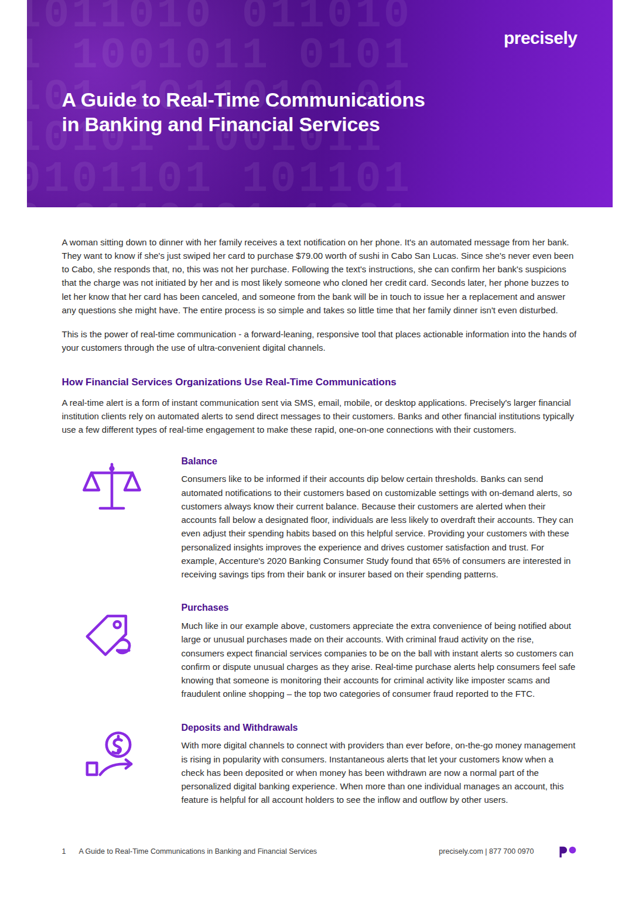precisely
A Guide to Real-Time Communications
in Banking and Financial Services
A woman sitting down to dinner with her family receives a text notification on her phone. It's an automated message from her bank. They want to know if she's just swiped her card to purchase $79.00 worth of sushi in Cabo San Lucas. Since she's never even been to Cabo, she responds that, no, this was not her purchase. Following the text's instructions, she can confirm her bank's suspicions that the charge was not initiated by her and is most likely someone who cloned her credit card. Seconds later, her phone buzzes to let her know that her card has been canceled, and someone from the bank will be in touch to issue her a replacement and answer any questions she might have. The entire process is so simple and takes so little time that her family dinner isn't even disturbed.
This is the power of real-time communication - a forward-leaning, responsive tool that places actionable information into the hands of your customers through the use of ultra-convenient digital channels.
How Financial Services Organizations Use Real-Time Communications
A real-time alert is a form of instant communication sent via SMS, email, mobile, or desktop applications. Precisely's larger financial institution clients rely on automated alerts to send direct messages to their customers. Banks and other financial institutions typically use a few different types of real-time engagement to make these rapid, one-on-one connections with their customers.
Balance
Consumers like to be informed if their accounts dip below certain thresholds. Banks can send automated notifications to their customers based on customizable settings with on-demand alerts, so customers always know their current balance. Because their customers are alerted when their accounts fall below a designated floor, individuals are less likely to overdraft their accounts. They can even adjust their spending habits based on this helpful service. Providing your customers with these personalized insights improves the experience and drives customer satisfaction and trust. For example, Accenture's 2020 Banking Consumer Study found that 65% of consumers are interested in receiving savings tips from their bank or insurer based on their spending patterns.
Purchases
Much like in our example above, customers appreciate the extra convenience of being notified about large or unusual purchases made on their accounts. With criminal fraud activity on the rise, consumers expect financial services companies to be on the ball with instant alerts so customers can confirm or dispute unusual charges as they arise. Real-time purchase alerts help consumers feel safe knowing that someone is monitoring their accounts for criminal activity like imposter scams and fraudulent online shopping – the top two categories of consumer fraud reported to the FTC.
Deposits and Withdrawals
With more digital channels to connect with providers than ever before, on-the-go money management is rising in popularity with consumers. Instantaneous alerts that let your customers know when a check has been deposited or when money has been withdrawn are now a normal part of the personalized digital banking experience. When more than one individual manages an account, this feature is helpful for all account holders to see the inflow and outflow by other users.
1 A Guide to Real-Time Communications in Banking and Financial Services
precisely.com | 877 700 0970